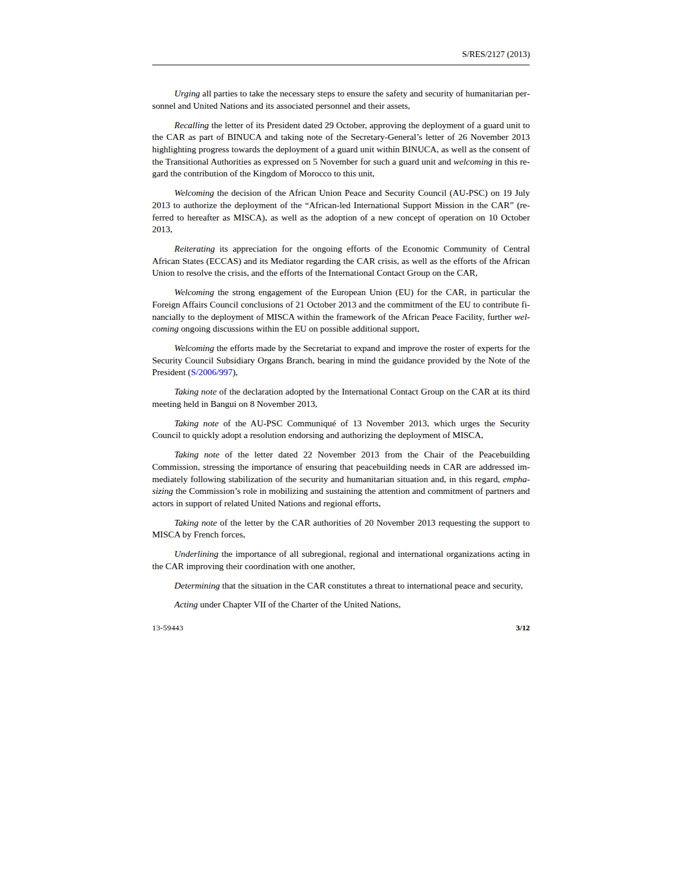S/RES/2127 (2013)
Urging all parties to take the necessary steps to ensure the safety and security of humanitarian personnel and United Nations and its associated personnel and their assets,
Recalling the letter of its President dated 29 October, approving the deployment of a guard unit to the CAR as part of BINUCA and taking note of the Secretary-General’s letter of 26 November 2013 highlighting progress towards the deployment of a guard unit within BINUCA, as well as the consent of the Transitional Authorities as expressed on 5 November for such a guard unit and welcoming in this regard the contribution of the Kingdom of Morocco to this unit,
Welcoming the decision of the African Union Peace and Security Council (AU-PSC) on 19 July 2013 to authorize the deployment of the “African-led International Support Mission in the CAR” (referred to hereafter as MISCA), as well as the adoption of a new concept of operation on 10 October 2013,
Reiterating its appreciation for the ongoing efforts of the Economic Community of Central African States (ECCAS) and its Mediator regarding the CAR crisis, as well as the efforts of the African Union to resolve the crisis, and the efforts of the International Contact Group on the CAR,
Welcoming the strong engagement of the European Union (EU) for the CAR, in particular the Foreign Affairs Council conclusions of 21 October 2013 and the commitment of the EU to contribute financially to the deployment of MISCA within the framework of the African Peace Facility, further welcoming ongoing discussions within the EU on possible additional support,
Welcoming the efforts made by the Secretariat to expand and improve the roster of experts for the Security Council Subsidiary Organs Branch, bearing in mind the guidance provided by the Note of the President (S/2006/997),
Taking note of the declaration adopted by the International Contact Group on the CAR at its third meeting held in Bangui on 8 November 2013,
Taking note of the AU-PSC Communiqué of 13 November 2013, which urges the Security Council to quickly adopt a resolution endorsing and authorizing the deployment of MISCA,
Taking note of the letter dated 22 November 2013 from the Chair of the Peacebuilding Commission, stressing the importance of ensuring that peacebuilding needs in CAR are addressed immediately following stabilization of the security and humanitarian situation and, in this regard, emphasizing the Commission’s role in mobilizing and sustaining the attention and commitment of partners and actors in support of related United Nations and regional efforts,
Taking note of the letter by the CAR authorities of 20 November 2013 requesting the support to MISCA by French forces,
Underlining the importance of all subregional, regional and international organizations acting in the CAR improving their coordination with one another,
Determining that the situation in the CAR constitutes a threat to international peace and security,
Acting under Chapter VII of the Charter of the United Nations,
13-59443 3/12